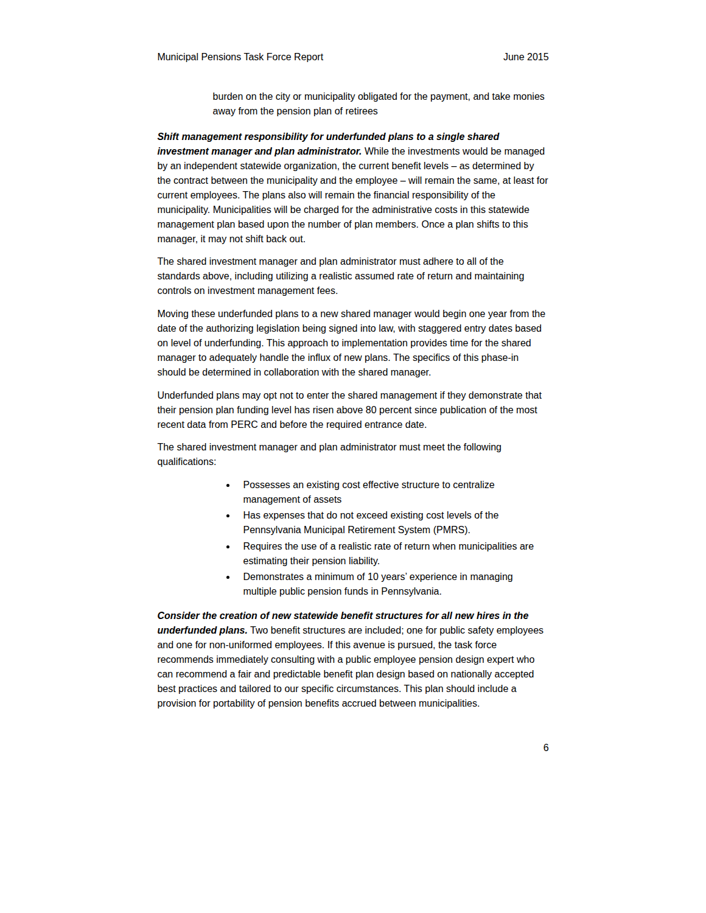Municipal Pensions Task Force Report
June 2015
burden on the city or municipality obligated for the payment, and take monies away from the pension plan of retirees
Shift management responsibility for underfunded plans to a single shared investment manager and plan administrator. While the investments would be managed by an independent statewide organization, the current benefit levels – as determined by the contract between the municipality and the employee – will remain the same, at least for current employees. The plans also will remain the financial responsibility of the municipality. Municipalities will be charged for the administrative costs in this statewide management plan based upon the number of plan members. Once a plan shifts to this manager, it may not shift back out.
The shared investment manager and plan administrator must adhere to all of the standards above, including utilizing a realistic assumed rate of return and maintaining controls on investment management fees.
Moving these underfunded plans to a new shared manager would begin one year from the date of the authorizing legislation being signed into law, with staggered entry dates based on level of underfunding. This approach to implementation provides time for the shared manager to adequately handle the influx of new plans. The specifics of this phase-in should be determined in collaboration with the shared manager.
Underfunded plans may opt not to enter the shared management if they demonstrate that their pension plan funding level has risen above 80 percent since publication of the most recent data from PERC and before the required entrance date.
The shared investment manager and plan administrator must meet the following qualifications:
Possesses an existing cost effective structure to centralize management of assets
Has expenses that do not exceed existing cost levels of the Pennsylvania Municipal Retirement System (PMRS).
Requires the use of a realistic rate of return when municipalities are estimating their pension liability.
Demonstrates a minimum of 10 years’ experience in managing multiple public pension funds in Pennsylvania.
Consider the creation of new statewide benefit structures for all new hires in the underfunded plans. Two benefit structures are included; one for public safety employees and one for non-uniformed employees. If this avenue is pursued, the task force recommends immediately consulting with a public employee pension design expert who can recommend a fair and predictable benefit plan design based on nationally accepted best practices and tailored to our specific circumstances. This plan should include a provision for portability of pension benefits accrued between municipalities.
6